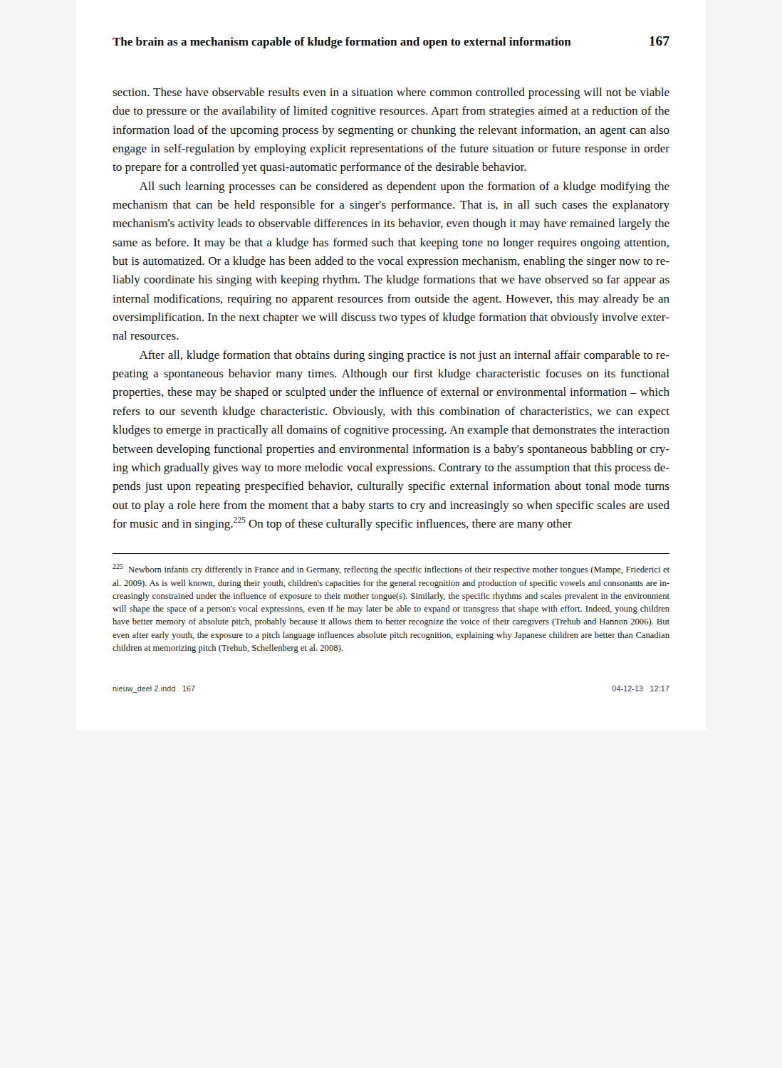The brain as a mechanism capable of kludge formation and open to external information
167
section. These have observable results even in a situation where common controlled processing will not be viable due to pressure or the availability of limited cognitive resources. Apart from strategies aimed at a reduction of the information load of the upcoming process by segmenting or chunking the relevant information, an agent can also engage in self-regulation by employing explicit representations of the future situation or future response in order to prepare for a controlled yet quasi-automatic performance of the desirable behavior.
All such learning processes can be considered as dependent upon the formation of a kludge modifying the mechanism that can be held responsible for a singer's performance. That is, in all such cases the explanatory mechanism's activity leads to observable differences in its behavior, even though it may have remained largely the same as before. It may be that a kludge has formed such that keeping tone no longer requires ongoing attention, but is automatized. Or a kludge has been added to the vocal expression mechanism, enabling the singer now to reliably coordinate his singing with keeping rhythm. The kludge formations that we have observed so far appear as internal modifications, requiring no apparent resources from outside the agent. However, this may already be an oversimplification. In the next chapter we will discuss two types of kludge formation that obviously involve external resources.
After all, kludge formation that obtains during singing practice is not just an internal affair comparable to repeating a spontaneous behavior many times. Although our first kludge characteristic focuses on its functional properties, these may be shaped or sculpted under the influence of external or environmental information – which refers to our seventh kludge characteristic. Obviously, with this combination of characteristics, we can expect kludges to emerge in practically all domains of cognitive processing. An example that demonstrates the interaction between developing functional properties and environmental information is a baby's spontaneous babbling or crying which gradually gives way to more melodic vocal expressions. Contrary to the assumption that this process depends just upon repeating prespecified behavior, culturally specific external information about tonal mode turns out to play a role here from the moment that a baby starts to cry and increasingly so when specific scales are used for music and in singing.225 On top of these culturally specific influences, there are many other
225 Newborn infants cry differently in France and in Germany, reflecting the specific inflections of their respective mother tongues (Mampe, Friederici et al. 2009). As is well known, during their youth, children's capacities for the general recognition and production of specific vowels and consonants are increasingly constrained under the influence of exposure to their mother tongue(s). Similarly, the specific rhythms and scales prevalent in the environment will shape the space of a person's vocal expressions, even if he may later be able to expand or transgress that shape with effort. Indeed, young children have better memory of absolute pitch, probably because it allows them to better recognize the voice of their caregivers (Trehub and Hannon 2006). But even after early youth, the exposure to a pitch language influences absolute pitch recognition, explaining why Japanese children are better than Canadian children at memorizing pitch (Trehub, Schellenberg et al. 2008).
nieuw_deel 2.indd 167 04-12-13 12:17